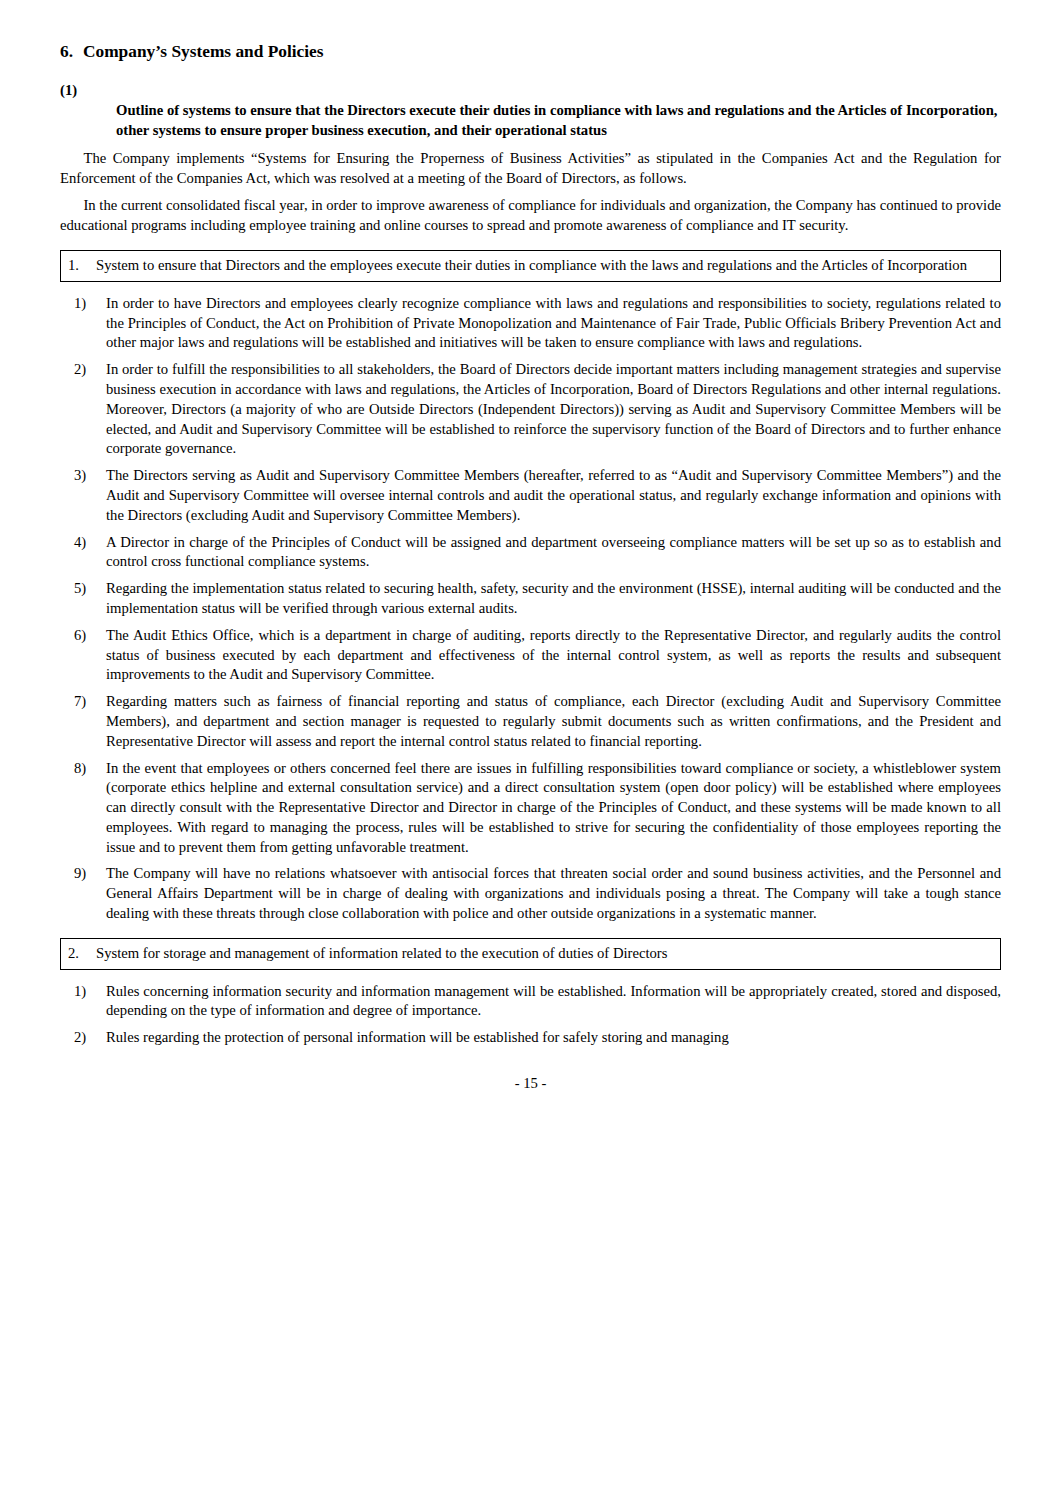6. Company’s Systems and Policies
(1) Outline of systems to ensure that the Directors execute their duties in compliance with laws and regulations and the Articles of Incorporation, other systems to ensure proper business execution, and their operational status
The Company implements “Systems for Ensuring the Properness of Business Activities” as stipulated in the Companies Act and the Regulation for Enforcement of the Companies Act, which was resolved at a meeting of the Board of Directors, as follows.
In the current consolidated fiscal year, in order to improve awareness of compliance for individuals and organization, the Company has continued to provide educational programs including employee training and online courses to spread and promote awareness of compliance and IT security.
| 1. | System to ensure that Directors and the employees execute their duties in compliance with the laws and regulations and the Articles of Incorporation |
1) In order to have Directors and employees clearly recognize compliance with laws and regulations and responsibilities to society, regulations related to the Principles of Conduct, the Act on Prohibition of Private Monopolization and Maintenance of Fair Trade, Public Officials Bribery Prevention Act and other major laws and regulations will be established and initiatives will be taken to ensure compliance with laws and regulations.
2) In order to fulfill the responsibilities to all stakeholders, the Board of Directors decide important matters including management strategies and supervise business execution in accordance with laws and regulations, the Articles of Incorporation, Board of Directors Regulations and other internal regulations. Moreover, Directors (a majority of who are Outside Directors (Independent Directors)) serving as Audit and Supervisory Committee Members will be elected, and Audit and Supervisory Committee will be established to reinforce the supervisory function of the Board of Directors and to further enhance corporate governance.
3) The Directors serving as Audit and Supervisory Committee Members (hereafter, referred to as “Audit and Supervisory Committee Members”) and the Audit and Supervisory Committee will oversee internal controls and audit the operational status, and regularly exchange information and opinions with the Directors (excluding Audit and Supervisory Committee Members).
4) A Director in charge of the Principles of Conduct will be assigned and department overseeing compliance matters will be set up so as to establish and control cross functional compliance systems.
5) Regarding the implementation status related to securing health, safety, security and the environment (HSSE), internal auditing will be conducted and the implementation status will be verified through various external audits.
6) The Audit Ethics Office, which is a department in charge of auditing, reports directly to the Representative Director, and regularly audits the control status of business executed by each department and effectiveness of the internal control system, as well as reports the results and subsequent improvements to the Audit and Supervisory Committee.
7) Regarding matters such as fairness of financial reporting and status of compliance, each Director (excluding Audit and Supervisory Committee Members), and department and section manager is requested to regularly submit documents such as written confirmations, and the President and Representative Director will assess and report the internal control status related to financial reporting.
8) In the event that employees or others concerned feel there are issues in fulfilling responsibilities toward compliance or society, a whistleblower system (corporate ethics helpline and external consultation service) and a direct consultation system (open door policy) will be established where employees can directly consult with the Representative Director and Director in charge of the Principles of Conduct, and these systems will be made known to all employees. With regard to managing the process, rules will be established to strive for securing the confidentiality of those employees reporting the issue and to prevent them from getting unfavorable treatment.
9) The Company will have no relations whatsoever with antisocial forces that threaten social order and sound business activities, and the Personnel and General Affairs Department will be in charge of dealing with organizations and individuals posing a threat. The Company will take a tough stance dealing with these threats through close collaboration with police and other outside organizations in a systematic manner.
| 2. | System for storage and management of information related to the execution of duties of Directors |
1) Rules concerning information security and information management will be established. Information will be appropriately created, stored and disposed, depending on the type of information and degree of importance.
2) Rules regarding the protection of personal information will be established for safely storing and managing
- 15 -